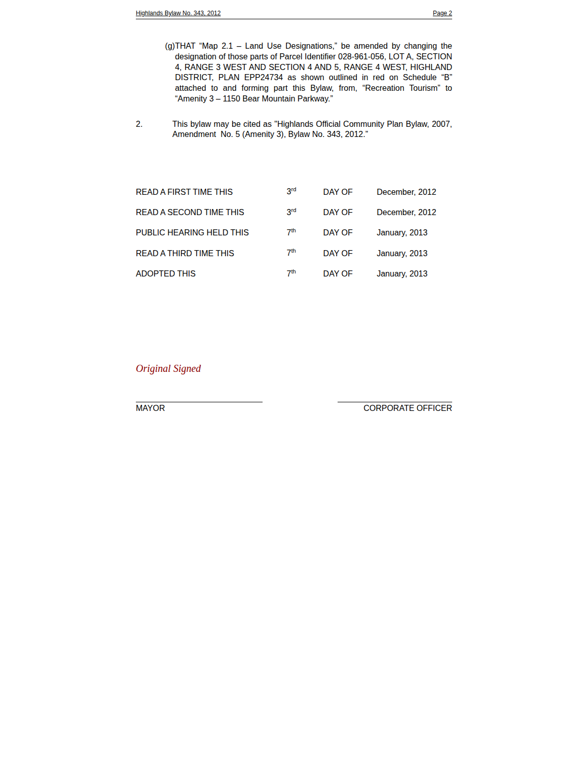Highlands Bylaw No. 343, 2012 Page 2
(g)
THAT “Map 2.1 – Land Use Designations,” be amended by changing the designation of those parts of Parcel Identifier 028-961-056, LOT A, SECTION 4, RANGE 3 WEST AND SECTION 4 AND 5, RANGE 4 WEST, HIGHLAND DISTRICT, PLAN EPP24734 as shown outlined in red on Schedule “B” attached to and forming part this Bylaw, from, “Recreation Tourism” to “Amenity 3 – 1150 Bear Mountain Parkway.”
2.
This bylaw may be cited as "Highlands Official Community Plan Bylaw, 2007, Amendment No. 5 (Amenity 3), Bylaw No. 343, 2012.”
| READ A FIRST TIME THIS | 3 rd | DAY OF | December, 2012 |
| READ A SECOND TIME THIS | 3 rd | DAY OF | December, 2012 |
| PUBLIC HEARING HELD THIS | 7 th | DAY OF | January, 2013 |
| READ A THIRD TIME THIS | 7 th | DAY OF | January, 2013 |
| ADOPTED THIS | 7 th | DAY OF | January, 2013 |
Original Signed
MAYOR
CORPORATE OFFICER